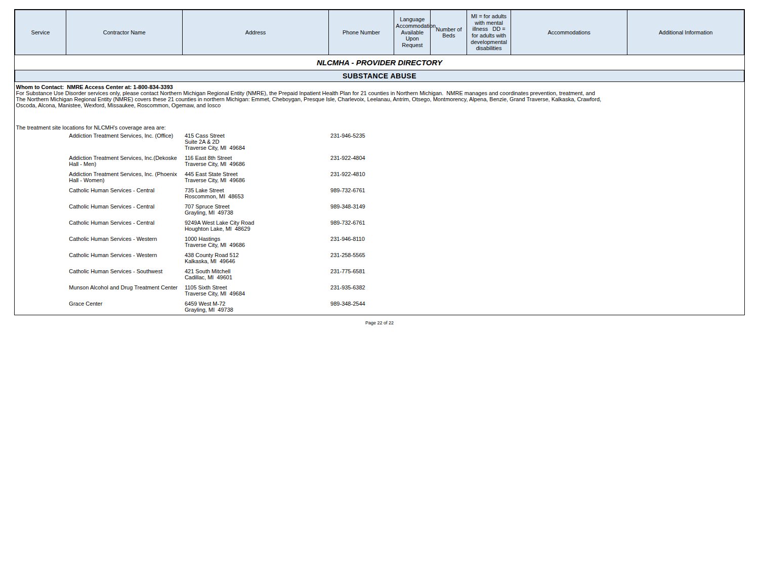| NLCMHA - PROVIDER DIRECTORY |
| Service | Contractor Name | Address | Phone Number | Language Accommodation Available Upon Request | Number of Beds | MI = for adults with mental illness DD = for adults with developmental disabilities | Accommodations | Additional Information |
| SUBSTANCE ABUSE |
| Whom to Contact: NMRE Access Center at: 1-800-834-3393 |
| For Substance Use Disorder services only, please contact Northern Michigan Regional Entity (NMRE), the Prepaid Inpatient Health Plan for 21 counties in Northern Michigan. NMRE manages and coordinates prevention, treatment, and |
| The Northern Michigan Regional Entity (NMRE) covers these 21 counties in northern Michigan: Emmet, Cheboygan, Presque Isle, Charlevoix, Leelanau, Antrim, Otsego, Montmorency, Alpena, Benzie, Grand Traverse, Kalkaska, Crawford, |
| Oscoda, Alcona, Manistee, Wexford, Missaukee, Roscommon, Ogemaw, and Iosco |
| The treatment site locations for NLCMH's coverage area are: |
| | Addiction Treatment Services, Inc. (Office) | 415 Cass Street Suite 2A & 2D Traverse City, MI 49684 | 231-946-5235 | | | | | |
| | Addiction Treatment Services, Inc.(Dekoske Hall - Men) | 116 East 8th Street Traverse City, MI 49686 | 231-922-4804 | | | | | |
| | Addiction Treatment Services, Inc. (Phoenix Hall - Women) | 445 East State Street Traverse City, MI 49686 | 231-922-4810 | | | | | |
| | Catholic Human Services - Central | 735 Lake Street Roscommon, MI 48653 | 989-732-6761 | | | | | |
| | Catholic Human Services - Central | 707 Spruce Street Grayling, MI 49738 | 989-348-3149 | | | | | |
| | Catholic Human Services - Central | 9249A West Lake City Road Houghton Lake, MI 48629 | 989-732-6761 | | | | | |
| | Catholic Human Services - Western | 1000 Hastings Traverse City, MI 49686 | 231-946-8110 | | | | | |
| | Catholic Human Services - Western | 438 County Road 512 Kalkaska, MI 49646 | 231-258-5565 | | | | | |
| | Catholic Human Services - Southwest | 421 South Mitchell Cadillac, MI 49601 | 231-775-6581 | | | | | |
| | Munson Alcohol and Drug Treatment Center | 1105 Sixth Street Traverse City, MI 49684 | 231-935-6382 | | | | | |
| | Grace Center | 6459 West M-72 Grayling, MI 49738 | 989-348-2544 | | | | | |
Page 22 of 22